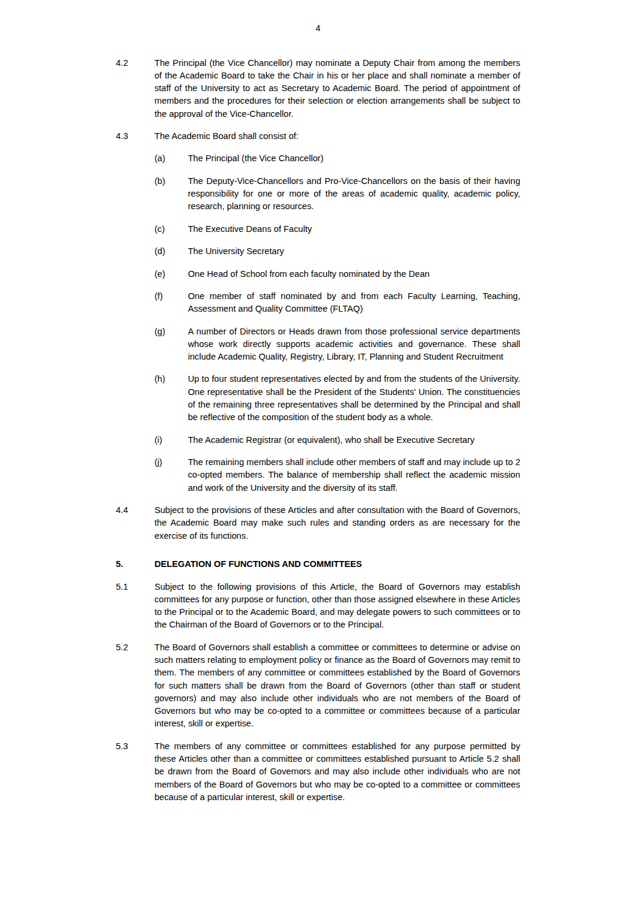4
4.2 The Principal (the Vice Chancellor) may nominate a Deputy Chair from among the members of the Academic Board to take the Chair in his or her place and shall nominate a member of staff of the University to act as Secretary to Academic Board. The period of appointment of members and the procedures for their selection or election arrangements shall be subject to the approval of the Vice-Chancellor.
4.3 The Academic Board shall consist of:
(a) The Principal (the Vice Chancellor)
(b) The Deputy-Vice-Chancellors and Pro-Vice-Chancellors on the basis of their having responsibility for one or more of the areas of academic quality, academic policy, research, planning or resources.
(c) The Executive Deans of Faculty
(d) The University Secretary
(e) One Head of School from each faculty nominated by the Dean
(f) One member of staff nominated by and from each Faculty Learning, Teaching, Assessment and Quality Committee (FLTAQ)
(g) A number of Directors or Heads drawn from those professional service departments whose work directly supports academic activities and governance. These shall include Academic Quality, Registry, Library, IT, Planning and Student Recruitment
(h) Up to four student representatives elected by and from the students of the University. One representative shall be the President of the Students' Union. The constituencies of the remaining three representatives shall be determined by the Principal and shall be reflective of the composition of the student body as a whole.
(i) The Academic Registrar (or equivalent), who shall be Executive Secretary
(j) The remaining members shall include other members of staff and may include up to 2 co-opted members. The balance of membership shall reflect the academic mission and work of the University and the diversity of its staff.
4.4 Subject to the provisions of these Articles and after consultation with the Board of Governors, the Academic Board may make such rules and standing orders as are necessary for the exercise of its functions.
5. DELEGATION OF FUNCTIONS AND COMMITTEES
5.1 Subject to the following provisions of this Article, the Board of Governors may establish committees for any purpose or function, other than those assigned elsewhere in these Articles to the Principal or to the Academic Board, and may delegate powers to such committees or to the Chairman of the Board of Governors or to the Principal.
5.2 The Board of Governors shall establish a committee or committees to determine or advise on such matters relating to employment policy or finance as the Board of Governors may remit to them. The members of any committee or committees established by the Board of Governors for such matters shall be drawn from the Board of Governors (other than staff or student governors) and may also include other individuals who are not members of the Board of Governors but who may be co-opted to a committee or committees because of a particular interest, skill or expertise.
5.3 The members of any committee or committees established for any purpose permitted by these Articles other than a committee or committees established pursuant to Article 5.2 shall be drawn from the Board of Governors and may also include other individuals who are not members of the Board of Governors but who may be co-opted to a committee or committees because of a particular interest, skill or expertise.